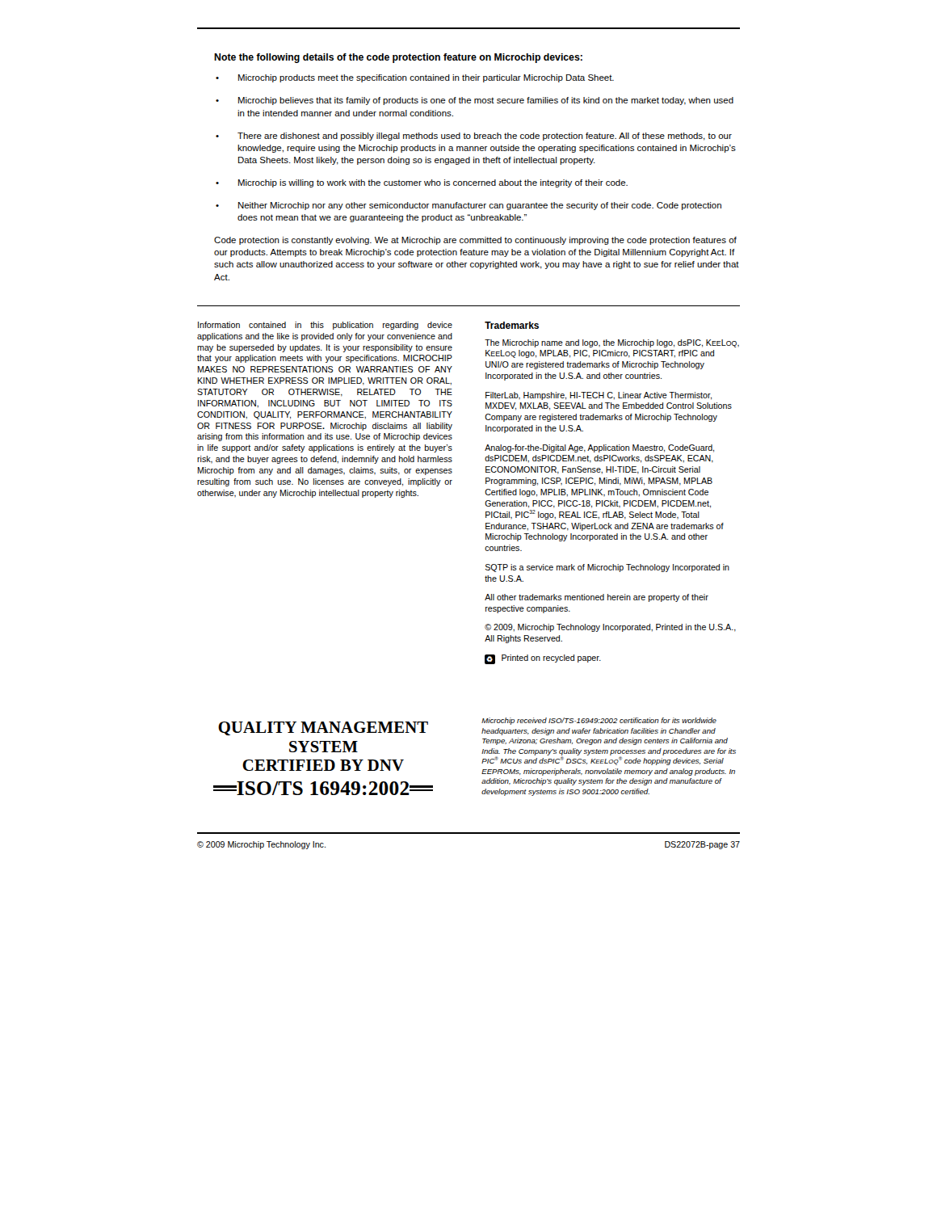Note the following details of the code protection feature on Microchip devices:
Microchip products meet the specification contained in their particular Microchip Data Sheet.
Microchip believes that its family of products is one of the most secure families of its kind on the market today, when used in the intended manner and under normal conditions.
There are dishonest and possibly illegal methods used to breach the code protection feature. All of these methods, to our knowledge, require using the Microchip products in a manner outside the operating specifications contained in Microchip’s Data Sheets. Most likely, the person doing so is engaged in theft of intellectual property.
Microchip is willing to work with the customer who is concerned about the integrity of their code.
Neither Microchip nor any other semiconductor manufacturer can guarantee the security of their code. Code protection does not mean that we are guaranteeing the product as “unbreakable.”
Code protection is constantly evolving. We at Microchip are committed to continuously improving the code protection features of our products. Attempts to break Microchip’s code protection feature may be a violation of the Digital Millennium Copyright Act. If such acts allow unauthorized access to your software or other copyrighted work, you may have a right to sue for relief under that Act.
Information contained in this publication regarding device applications and the like is provided only for your convenience and may be superseded by updates. It is your responsibility to ensure that your application meets with your specifications. MICROCHIP MAKES NO REPRESENTATIONS OR WARRANTIES OF ANY KIND WHETHER EXPRESS OR IMPLIED, WRITTEN OR ORAL, STATUTORY OR OTHERWISE, RELATED TO THE INFORMATION, INCLUDING BUT NOT LIMITED TO ITS CONDITION, QUALITY, PERFORMANCE, MERCHANTABILITY OR FITNESS FOR PURPOSE. Microchip disclaims all liability arising from this information and its use. Use of Microchip devices in life support and/or safety applications is entirely at the buyer’s risk, and the buyer agrees to defend, indemnify and hold harmless Microchip from any and all damages, claims, suits, or expenses resulting from such use. No licenses are conveyed, implicitly or otherwise, under any Microchip intellectual property rights.
Trademarks
The Microchip name and logo, the Microchip logo, dsPIC, KEELOQ, KEELOQ logo, MPLAB, PIC, PICmicro, PICSTART, rfPIC and UNI/O are registered trademarks of Microchip Technology Incorporated in the U.S.A. and other countries.
FilterLab, Hampshire, HI-TECH C, Linear Active Thermistor, MXDEV, MXLAB, SEEVAL and The Embedded Control Solutions Company are registered trademarks of Microchip Technology Incorporated in the U.S.A.
Analog-for-the-Digital Age, Application Maestro, CodeGuard, dsPICDEM, dsPICDEM.net, dsPICworks, dsSPEAK, ECAN, ECONOMONITOR, FanSense, HI-TIDE, In-Circuit Serial Programming, ICSP, ICEPIC, Mindi, MiWi, MPASM, MPLAB Certified logo, MPLIB, MPLINK, mTouch, Omniscient Code Generation, PICC, PICC-18, PICkit, PICDEM, PICDEM.net, PICtail, PIC32 logo, REAL ICE, rfLAB, Select Mode, Total Endurance, TSHARC, WiperLock and ZENA are trademarks of Microchip Technology Incorporated in the U.S.A. and other countries.
SQTP is a service mark of Microchip Technology Incorporated in the U.S.A.
All other trademarks mentioned herein are property of their respective companies.
© 2009, Microchip Technology Incorporated, Printed in the U.S.A., All Rights Reserved.
♻ Printed on recycled paper.
QUALITY MANAGEMENT SYSTEM
CERTIFIED BY DNV
ISO/TS 16949:2002
Microchip received ISO/TS-16949:2002 certification for its worldwide headquarters, design and wafer fabrication facilities in Chandler and Tempe, Arizona; Gresham, Oregon and design centers in California and India. The Company’s quality system processes and procedures are for its PIC® MCUs and dsPIC® DSCs, KEELOQ® code hopping devices, Serial EEPROMs, microperipherals, nonvolatile memory and analog products. In addition, Microchip’s quality system for the design and manufacture of development systems is ISO 9001:2000 certified.
© 2009 Microchip Technology Inc.
DS22072B-page 37